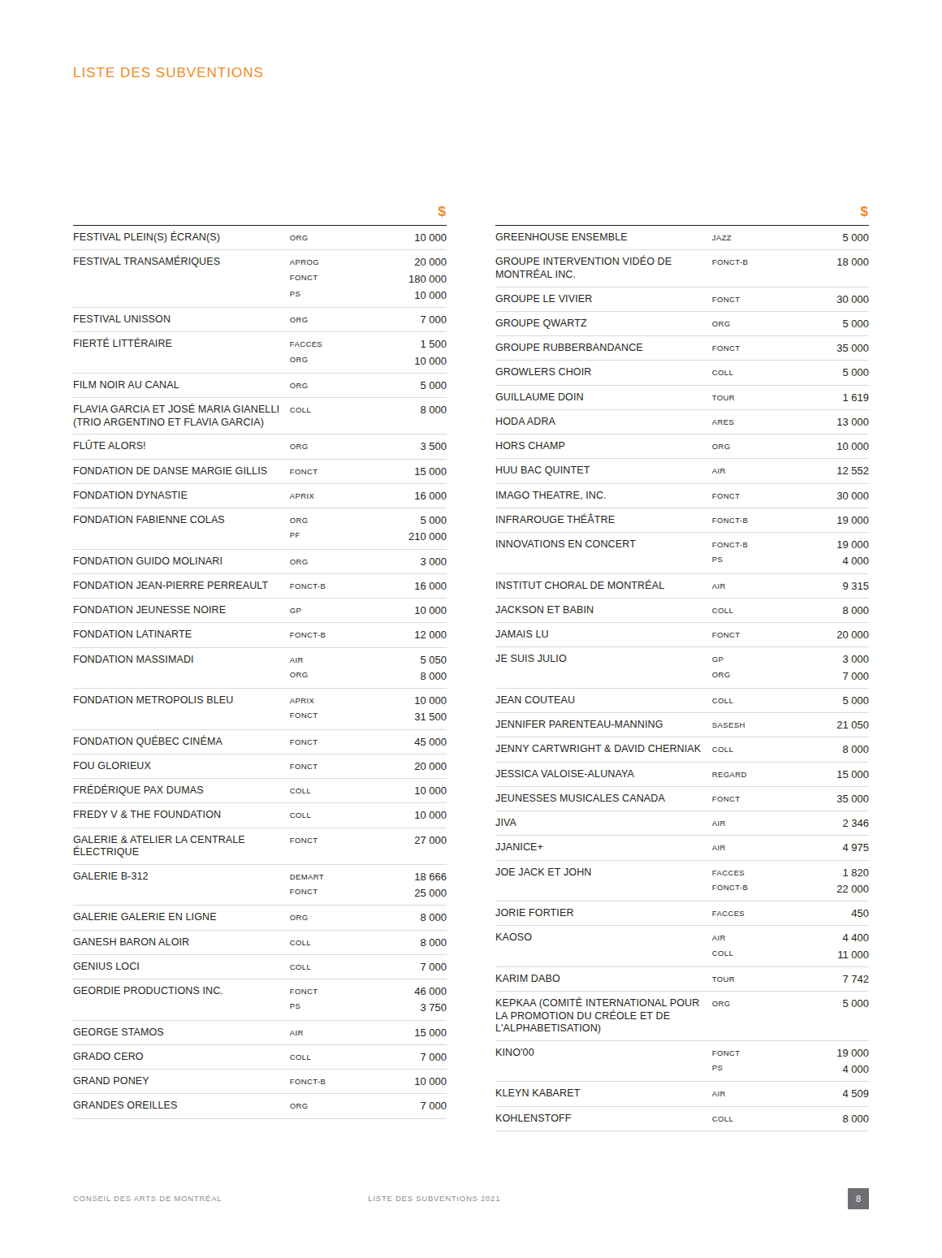Liste des subventions
| | | $ |
| --- | --- | --- |
| Festival plein(s) écran(s) | ORG | 10 000 |
| Festival TransAmériques | APROG | 20 000 |
| | FONCT | 180 000 |
| | PS | 10 000 |
| Festival Unisson | ORG | 7 000 |
| Fierté littéraire | FACCES | 1 500 |
| | ORG | 10 000 |
| Film noir au canal | ORG | 5 000 |
| Flavia Garcia et José Maria Gianelli (Trio Argentino et Flavia Garcia) | COLL | 8 000 |
| Flûte Alors! | ORG | 3 500 |
| Fondation de danse Margie Gillis | FONCT | 15 000 |
| Fondation Dynastie | APRIX | 16 000 |
| Fondation Fabienne Colas | ORG | 5 000 |
| | PF | 210 000 |
| Fondation Guido Molinari | ORG | 3 000 |
| Fondation Jean-Pierre Perreault | FONCT-B | 16 000 |
| Fondation jeunesse noire | GP | 10 000 |
| Fondation LatinArte | FONCT-B | 12 000 |
| Fondation Massimadi | AIR | 5 050 |
| | ORG | 8 000 |
| Fondation Metropolis bleu | APRIX | 10 000 |
| | FONCT | 31 500 |
| Fondation Québec Cinéma | FONCT | 45 000 |
| Fou glorieux | FONCT | 20 000 |
| Frédérique Pax Dumas | COLL | 10 000 |
| Fredy V & The Foundation | COLL | 10 000 |
| Galerie & Atelier La Centrale électrique | FONCT | 27 000 |
| Galerie B-312 | DEMART | 18 666 |
| | FONCT | 25 000 |
| Galerie Galerie en ligne | ORG | 8 000 |
| Ganesh Baron Aloir | COLL | 8 000 |
| Genius Loci | COLL | 7 000 |
| Geordie Productions Inc. | FONCT | 46 000 |
| | PS | 3 750 |
| George Stamos | AIR | 15 000 |
| Grado Cero | COLL | 7 000 |
| Grand Poney | FONCT-B | 10 000 |
| Grandes Oreilles | ORG | 7 000 |
| | | $ |
| --- | --- | --- |
| Greenhouse Ensemble | JAZZ | 5 000 |
| Groupe Intervention Vidéo de Montréal inc. | FONCT-B | 18 000 |
| Groupe Le Vivier | FONCT | 30 000 |
| Groupe Qwartz | ORG | 5 000 |
| Groupe RUBBERBANDance | FONCT | 35 000 |
| Growlers Choir | COLL | 5 000 |
| Guillaume Doin | TOUR | 1 619 |
| Hoda Adra | ARES | 13 000 |
| Hors champ | ORG | 10 000 |
| Huu Bac Quintet | AIR | 12 552 |
| Imago Theatre, Inc. | FONCT | 30 000 |
| Infrarouge Théâtre | FONCT-B | 19 000 |
| Innovations en concert | FONCT-B | 19 000 |
| | PS | 4 000 |
| Institut choral de Montréal | AIR | 9 315 |
| Jackson et Babin | COLL | 8 000 |
| Jamais Lu | FONCT | 20 000 |
| Je suis Julio | GP | 3 000 |
| | ORG | 7 000 |
| Jean Couteau | COLL | 5 000 |
| Jennifer Parenteau-Manning | SASESH | 21 050 |
| Jenny Cartwright & David Cherniak | COLL | 8 000 |
| Jessica Valoise-Alunaya | REGARD | 15 000 |
| Jeunesses Musicales Canada | FONCT | 35 000 |
| Jiva | AIR | 2 346 |
| JJanice+ | AIR | 4 975 |
| Joe Jack et John | FACCES | 1 820 |
| | FONCT-B | 22 000 |
| Jorie Fortier | FACCES | 450 |
| Kaoso | AIR | 4 400 |
| | COLL | 11 000 |
| Karim Dabo | TOUR | 7 742 |
| KEPKAA (Comité international pour la promotion du créole et de l'alphabetisation) | ORG | 5 000 |
| Kino'00 | FONCT | 19 000 |
| | PS | 4 000 |
| Kleyn Kabaret | AIR | 4 509 |
| Kohlenstoff | COLL | 8 000 |
Conseil des arts de Montréal
Liste des subventions 2021
8